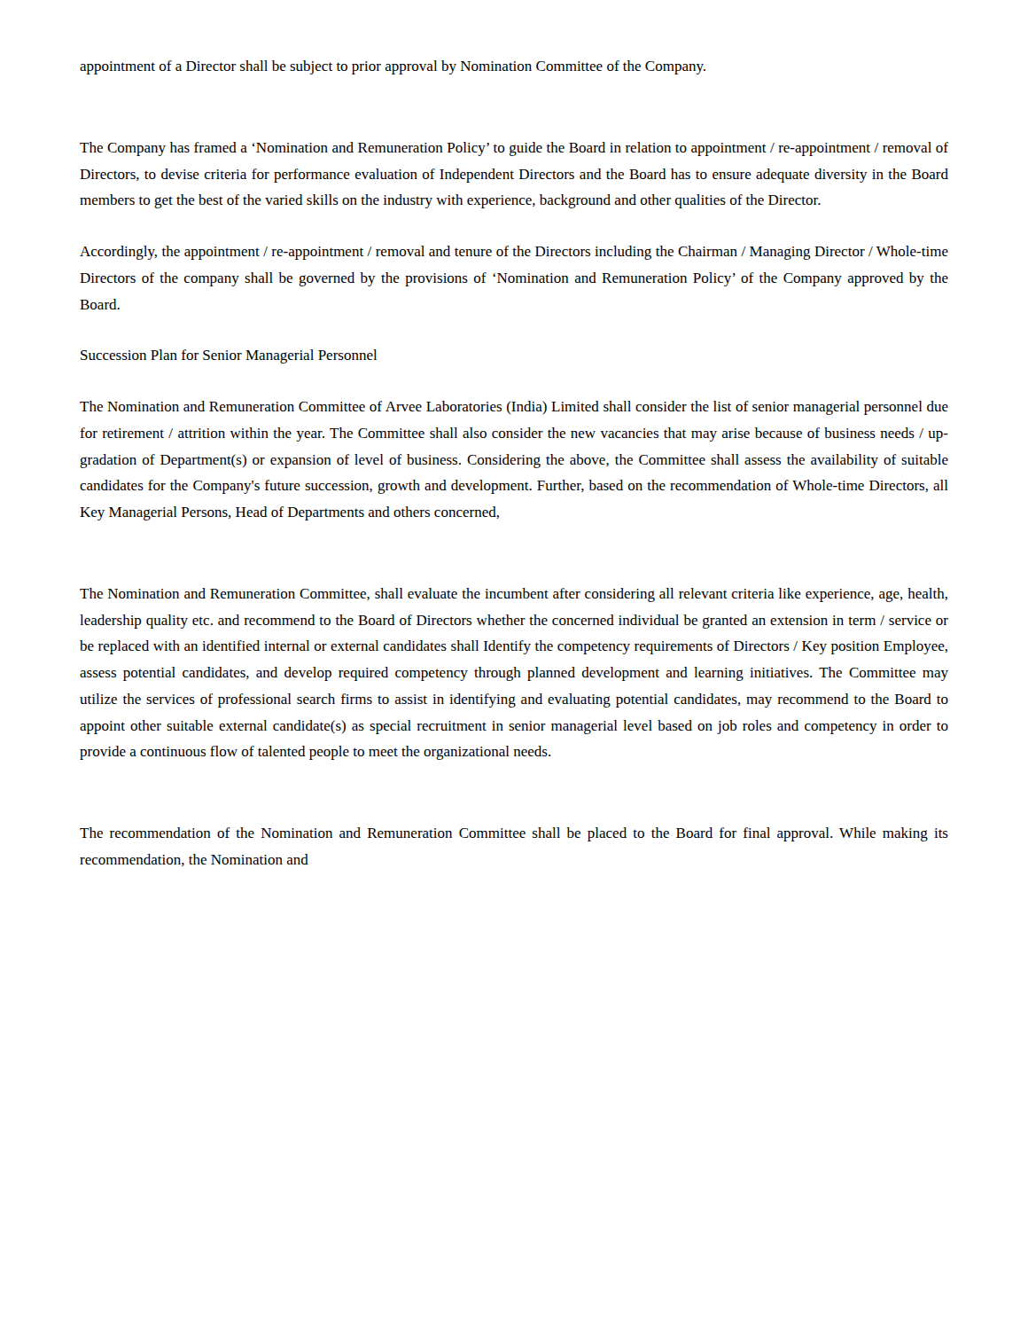appointment of a Director shall be subject to prior approval by Nomination Committee of the Company.
The Company has framed a ‘Nomination and Remuneration Policy’ to guide the Board in relation to appointment / re-appointment / removal of Directors, to devise criteria for performance evaluation of Independent Directors and the Board has to ensure adequate diversity in the Board members to get the best of the varied skills on the industry with experience, background and other qualities of the Director.
Accordingly, the appointment / re-appointment / removal and tenure of the Directors including the Chairman / Managing Director / Whole-time Directors of the company shall be governed by the provisions of ‘Nomination and Remuneration Policy’ of the Company approved by the Board.
Succession Plan for Senior Managerial Personnel
The Nomination and Remuneration Committee of Arvee Laboratories (India) Limited shall consider the list of senior managerial personnel due for retirement / attrition within the year. The Committee shall also consider the new vacancies that may arise because of business needs / up-gradation of Department(s) or expansion of level of business. Considering the above, the Committee shall assess the availability of suitable candidates for the Company's future succession, growth and development. Further, based on the recommendation of Whole-time Directors, all Key Managerial Persons, Head of Departments and others concerned,
The Nomination and Remuneration Committee, shall evaluate the incumbent after considering all relevant criteria like experience, age, health, leadership quality etc. and recommend to the Board of Directors whether the concerned individual be granted an extension in term / service or be replaced with an identified internal or external candidates shall Identify the competency requirements of Directors / Key position Employee, assess potential candidates, and develop required competency through planned development and learning initiatives. The Committee may utilize the services of professional search firms to assist in identifying and evaluating potential candidates, may recommend to the Board to appoint other suitable external candidate(s) as special recruitment in senior managerial level based on job roles and competency in order to provide a continuous flow of talented people to meet the organizational needs.
The recommendation of the Nomination and Remuneration Committee shall be placed to the Board for final approval. While making its recommendation, the Nomination and